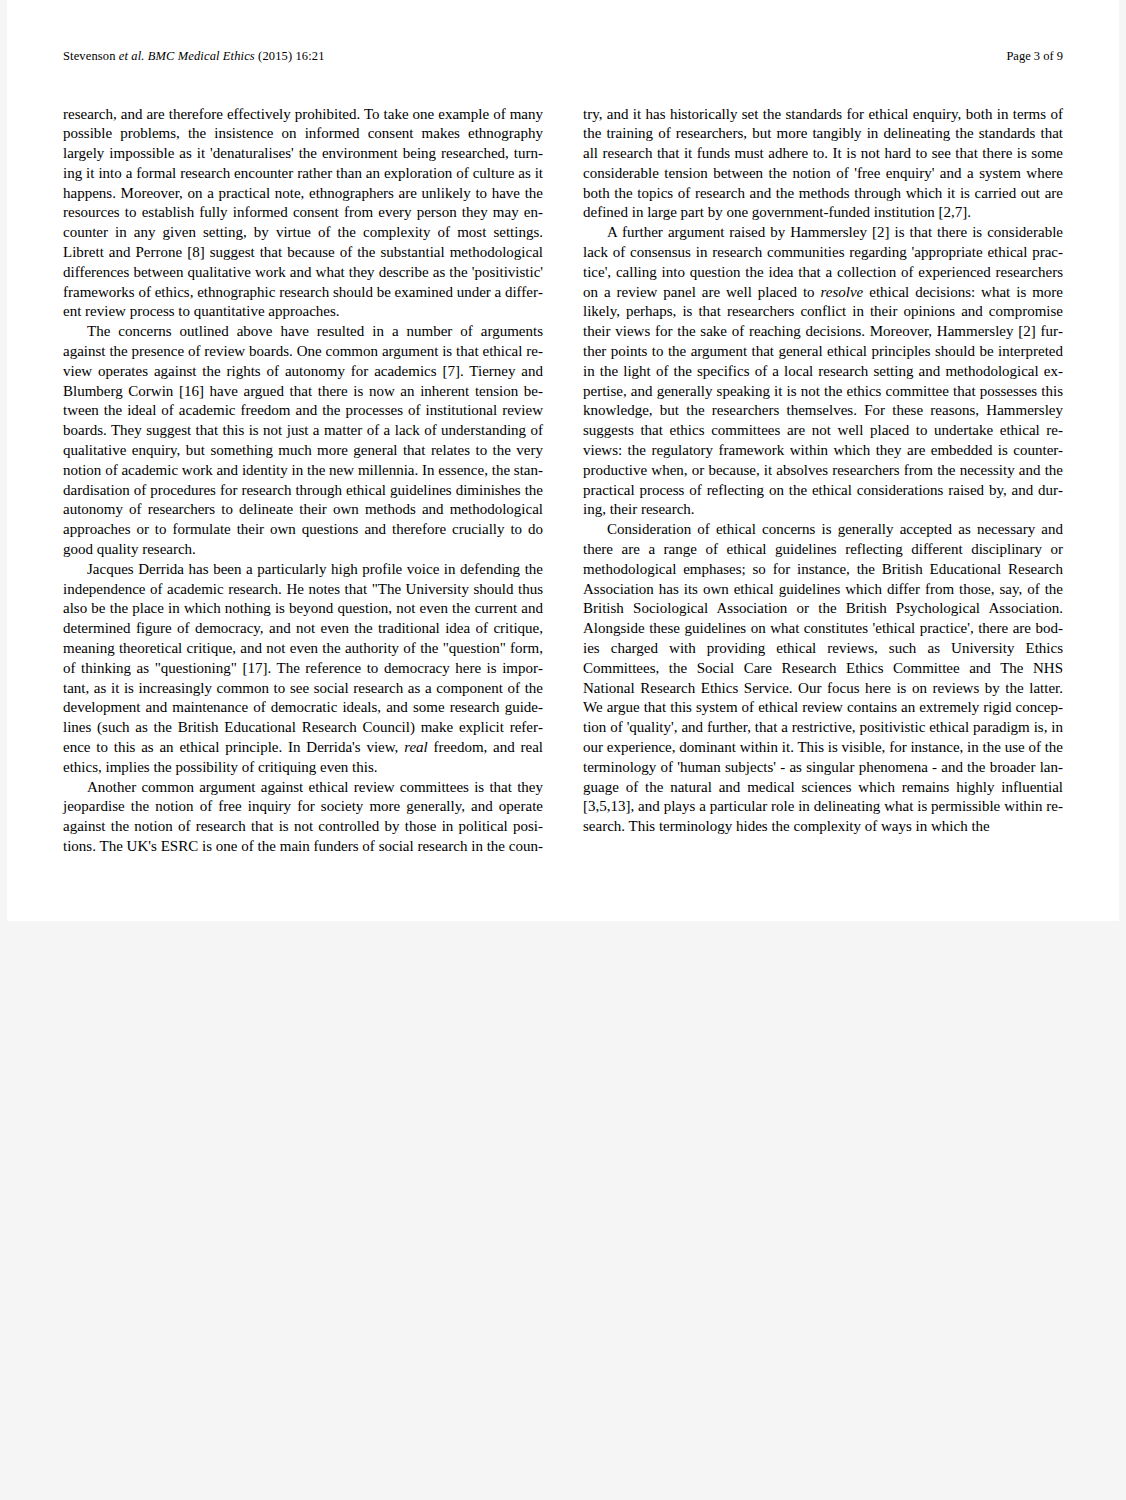Stevenson et al. BMC Medical Ethics (2015) 16:21
Page 3 of 9
research, and are therefore effectively prohibited. To take one example of many possible problems, the insistence on informed consent makes ethnography largely impossible as it 'denaturalises' the environment being researched, turning it into a formal research encounter rather than an exploration of culture as it happens. Moreover, on a practical note, ethnographers are unlikely to have the resources to establish fully informed consent from every person they may encounter in any given setting, by virtue of the complexity of most settings. Librett and Perrone [8] suggest that because of the substantial methodological differences between qualitative work and what they describe as the 'positivistic' frameworks of ethics, ethnographic research should be examined under a different review process to quantitative approaches.
The concerns outlined above have resulted in a number of arguments against the presence of review boards. One common argument is that ethical review operates against the rights of autonomy for academics [7]. Tierney and Blumberg Corwin [16] have argued that there is now an inherent tension between the ideal of academic freedom and the processes of institutional review boards. They suggest that this is not just a matter of a lack of understanding of qualitative enquiry, but something much more general that relates to the very notion of academic work and identity in the new millennia. In essence, the standardisation of procedures for research through ethical guidelines diminishes the autonomy of researchers to delineate their own methods and methodological approaches or to formulate their own questions and therefore crucially to do good quality research.
Jacques Derrida has been a particularly high profile voice in defending the independence of academic research. He notes that "The University should thus also be the place in which nothing is beyond question, not even the current and determined figure of democracy, and not even the traditional idea of critique, meaning theoretical critique, and not even the authority of the "question" form, of thinking as "questioning" [17]. The reference to democracy here is important, as it is increasingly common to see social research as a component of the development and maintenance of democratic ideals, and some research guidelines (such as the British Educational Research Council) make explicit reference to this as an ethical principle. In Derrida's view, real freedom, and real ethics, implies the possibility of critiquing even this.
Another common argument against ethical review committees is that they jeopardise the notion of free inquiry for society more generally, and operate against the notion of research that is not controlled by those in political positions. The UK's ESRC is one of the main funders of social research in the country, and it has historically set the standards for ethical enquiry, both in terms of the training of researchers, but more tangibly in delineating the standards that all research that it funds must adhere to. It is not hard to see that there is some considerable tension between the notion of 'free enquiry' and a system where both the topics of research and the methods through which it is carried out are defined in large part by one government-funded institution [2,7].
A further argument raised by Hammersley [2] is that there is considerable lack of consensus in research communities regarding 'appropriate ethical practice', calling into question the idea that a collection of experienced researchers on a review panel are well placed to resolve ethical decisions: what is more likely, perhaps, is that researchers conflict in their opinions and compromise their views for the sake of reaching decisions. Moreover, Hammersley [2] further points to the argument that general ethical principles should be interpreted in the light of the specifics of a local research setting and methodological expertise, and generally speaking it is not the ethics committee that possesses this knowledge, but the researchers themselves. For these reasons, Hammersley suggests that ethics committees are not well placed to undertake ethical reviews: the regulatory framework within which they are embedded is counter-productive when, or because, it absolves researchers from the necessity and the practical process of reflecting on the ethical considerations raised by, and during, their research.
Consideration of ethical concerns is generally accepted as necessary and there are a range of ethical guidelines reflecting different disciplinary or methodological emphases; so for instance, the British Educational Research Association has its own ethical guidelines which differ from those, say, of the British Sociological Association or the British Psychological Association. Alongside these guidelines on what constitutes 'ethical practice', there are bodies charged with providing ethical reviews, such as University Ethics Committees, the Social Care Research Ethics Committee and The NHS National Research Ethics Service. Our focus here is on reviews by the latter. We argue that this system of ethical review contains an extremely rigid conception of 'quality', and further, that a restrictive, positivistic ethical paradigm is, in our experience, dominant within it. This is visible, for instance, in the use of the terminology of 'human subjects' - as singular phenomena - and the broader language of the natural and medical sciences which remains highly influential [3,5,13], and plays a particular role in delineating what is permissible within research. This terminology hides the complexity of ways in which the